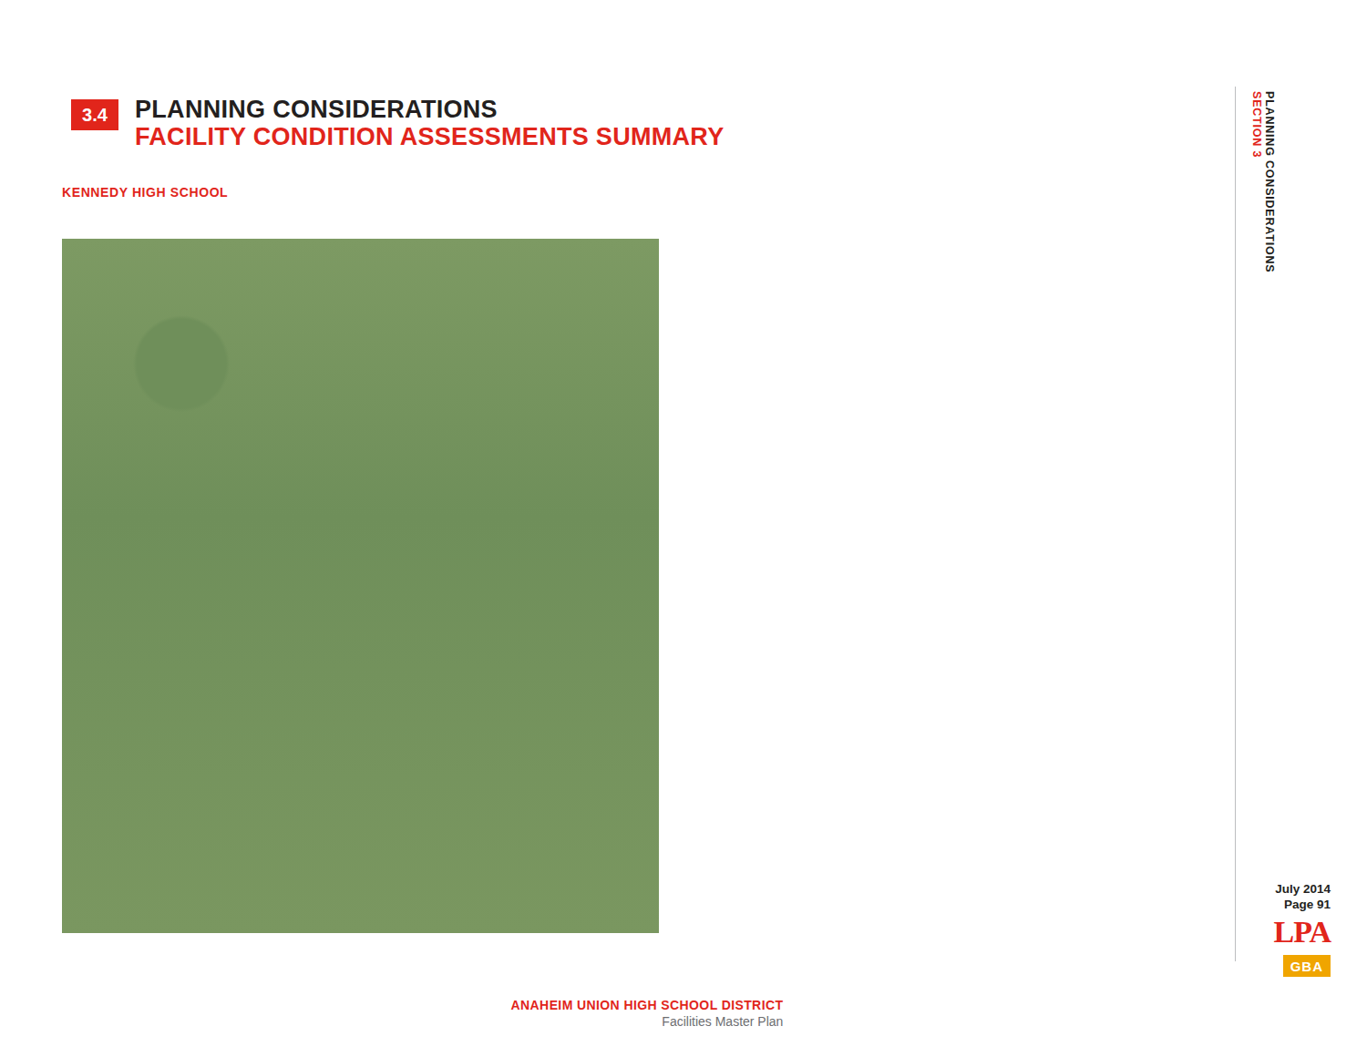3.4
Planning Considerations
Facility Condition Assessments Summary
Kennedy High School
Section 3 Planning Considerations
July 2014
Page 91
LPA
GBA
Anaheim Union High School District
Facilities Master Plan